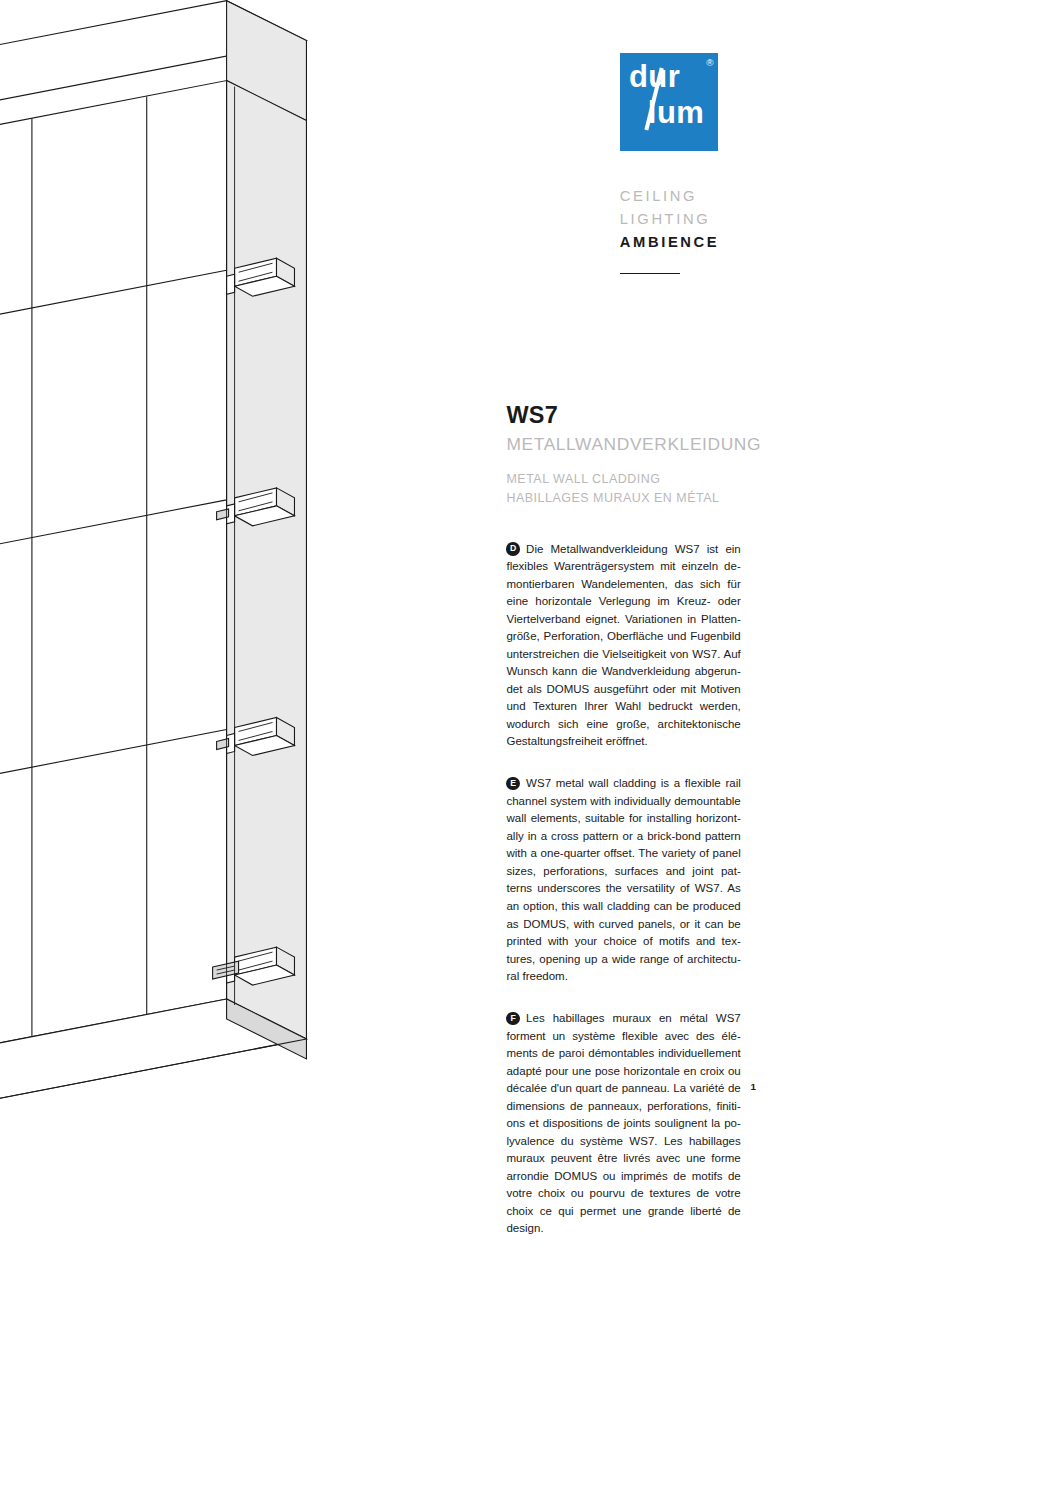® dur lum
CEILING
LIGHTING
AMBIENCE
WS7
METALLWANDVERKLEIDUNG
METAL WALL CLADDING
HABILLAGES MURAUX EN MÉTAL
DDie Metallwandverkleidung WS7 ist ein flexibles Warenträgersystem mit einzeln demontierbaren Wandelementen, das sich für eine horizontale Verlegung im Kreuz- oder Viertelverband eignet. Variationen in Plattengröße, Perforation, Oberfläche und Fugenbild unterstreichen die Vielseitigkeit von WS7. Auf Wunsch kann die Wandverkleidung abgerundet als DOMUS ausgeführt oder mit Motiven und Texturen Ihrer Wahl bedruckt werden, wodurch sich eine große, architektonische Gestaltungsfreiheit eröffnet.
EWS7 metal wall cladding is a flexible rail channel system with individually demountable wall elements, suitable for installing horizontally in a cross pattern or a brick-bond pattern with a one-quarter offset. The variety of panel sizes, perforations, surfaces and joint patterns underscores the versatility of WS7. As an option, this wall cladding can be produced as DOMUS, with curved panels, or it can be printed with your choice of motifs and textures, opening up a wide range of architectural freedom.
FLes habillages muraux en métal WS7 forment un système flexible avec des éléments de paroi démontables individuellement adapté pour une pose horizontale en croix ou décalée d'un quart de panneau. La variété de dimensions de panneaux, perforations, finitions et dispositions de joints soulignent la polyvalence du système WS7. Les habillages muraux peuvent être livrés avec une forme arrondie DOMUS ou imprimés de motifs de votre choix ou pourvu de textures de votre choix ce qui permet une grande liberté de design.
1